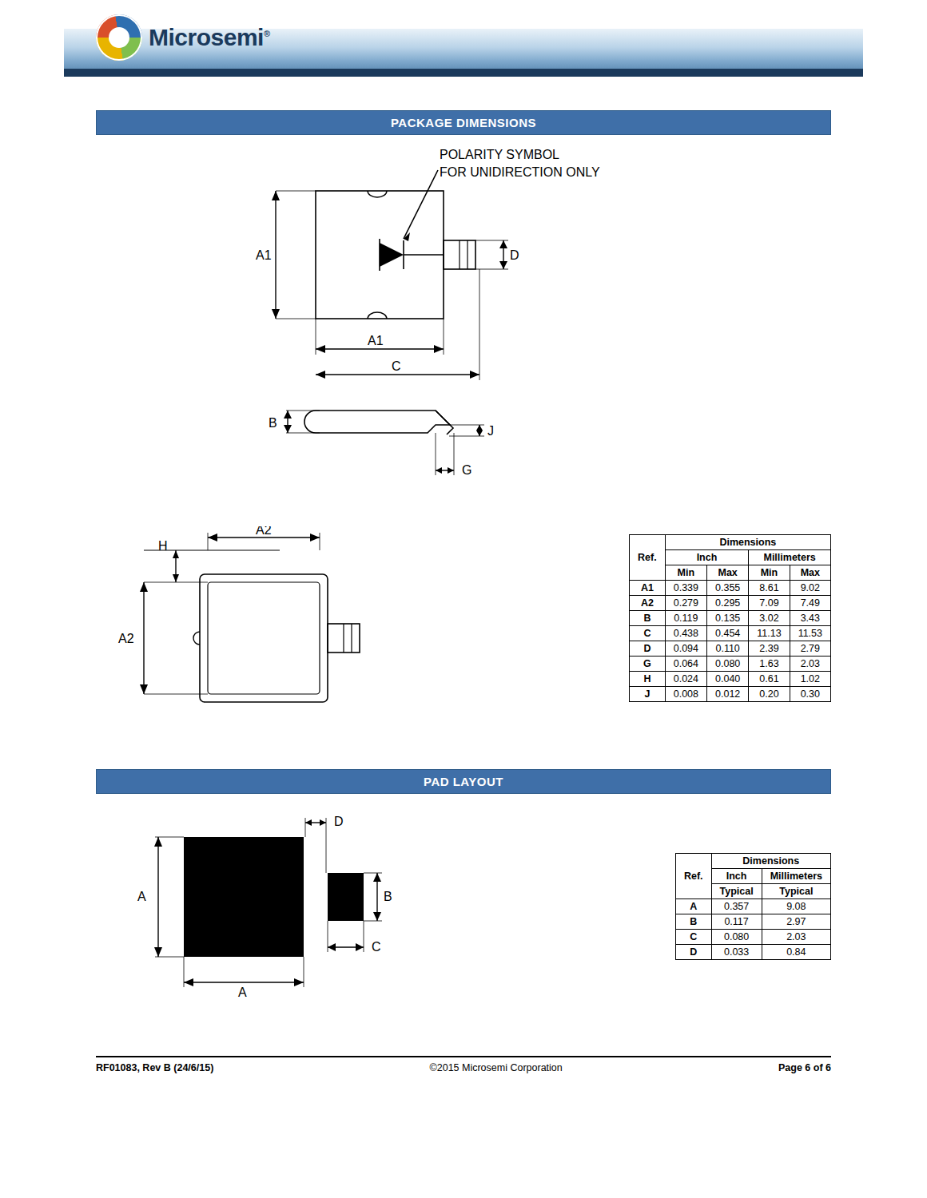Microsemi®
PACKAGE DIMENSIONS
POLARITY SYMBOL FOR UNIDIRECTION ONLY A1 A1 C D B J G
H A2 A2
| Ref. | Dimensions |
| --- | --- |
| Inch | Millimeters |
| Min | Max | Min | Max |
| A1 | 0.339 | 0.355 | 8.61 | 9.02 |
| A2 | 0.279 | 0.295 | 7.09 | 7.49 |
| B | 0.119 | 0.135 | 3.02 | 3.43 |
| C | 0.438 | 0.454 | 11.13 | 11.53 |
| D | 0.094 | 0.110 | 2.39 | 2.79 |
| G | 0.064 | 0.080 | 1.63 | 2.03 |
| H | 0.024 | 0.040 | 0.61 | 1.02 |
| J | 0.008 | 0.012 | 0.20 | 0.30 |
PAD LAYOUT
D A A B C
| Ref. | Dimensions |
| --- | --- |
| Inch | Millimeters |
| Typical | Typical |
| A | 0.357 | 9.08 |
| B | 0.117 | 2.97 |
| C | 0.080 | 2.03 |
| D | 0.033 | 0.84 |
RF01083, Rev B (24/6/15)
©2015 Microsemi Corporation
Page 6 of 6